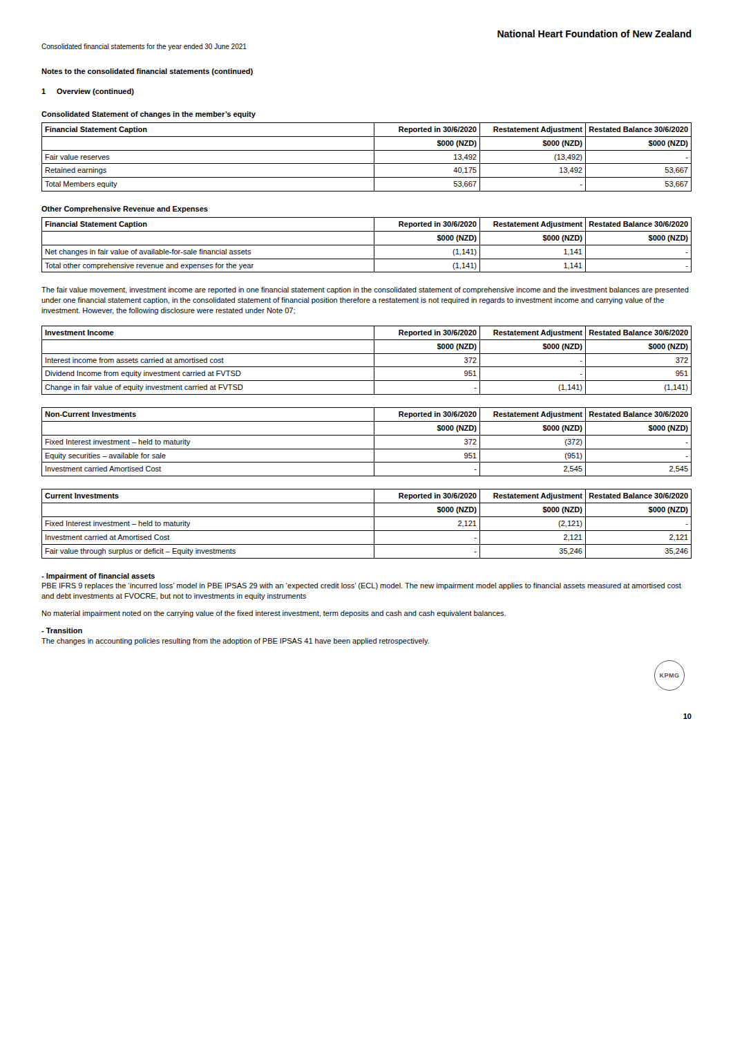National Heart Foundation of New Zealand
Consolidated financial statements for the year ended 30 June 2021
Notes to the consolidated financial statements (continued)
1 Overview (continued)
Consolidated Statement of changes in the member’s equity
| Financial Statement Caption | Reported in 30/6/2020 | Restatement Adjustment | Restated Balance 30/6/2020 |
| --- | --- | --- | --- |
| | $000 (NZD) | $000 (NZD) | $000 (NZD) |
| Fair value reserves | 13,492 | (13,492) | - |
| Retained earnings | 40,175 | 13,492 | 53,667 |
| Total Members equity | 53,667 | - | 53,667 |
Other Comprehensive Revenue and Expenses
| Financial Statement Caption | Reported in 30/6/2020 | Restatement Adjustment | Restated Balance 30/6/2020 |
| --- | --- | --- | --- |
| | $000 (NZD) | $000 (NZD) | $000 (NZD) |
| Net changes in fair value of available-for-sale financial assets | (1,141) | 1,141 | - |
| Total other comprehensive revenue and expenses for the year | (1,141) | 1,141 | - |
The fair value movement, investment income are reported in one financial statement caption in the consolidated statement of comprehensive income and the investment balances are presented under one financial statement caption, in the consolidated statement of financial position therefore a restatement is not required in regards to investment income and carrying value of the investment. However, the following disclosure were restated under Note 07;
| Investment Income | Reported in 30/6/2020 | Restatement Adjustment | Restated Balance 30/6/2020 |
| --- | --- | --- | --- |
| | $000 (NZD) | $000 (NZD) | $000 (NZD) |
| Interest income from assets carried at amortised cost | 372 | - | 372 |
| Dividend Income from equity investment carried at FVTSD | 951 | - | 951 |
| Change in fair value of equity investment carried at FVTSD | - | (1,141) | (1,141) |
| Non-Current Investments | Reported in 30/6/2020 | Restatement Adjustment | Restated Balance 30/6/2020 |
| --- | --- | --- | --- |
| | $000 (NZD) | $000 (NZD) | $000 (NZD) |
| Fixed Interest investment – held to maturity | 372 | (372) | - |
| Equity securities – available for sale | 951 | (951) | - |
| Investment carried Amortised Cost | - | 2,545 | 2,545 |
| Current Investments | Reported in 30/6/2020 | Restatement Adjustment | Restated Balance 30/6/2020 |
| --- | --- | --- | --- |
| | $000 (NZD) | $000 (NZD) | $000 (NZD) |
| Fixed Interest investment – held to maturity | 2,121 | (2,121) | - |
| Investment carried at Amortised Cost | - | 2,121 | 2,121 |
| Fair value through surplus or deficit – Equity investments | - | 35,246 | 35,246 |
- Impairment of financial assets
PBE IFRS 9 replaces the ‘incurred loss’ model in PBE IPSAS 29 with an ‘expected credit loss’ (ECL) model. The new impairment model applies to financial assets measured at amortised cost and debt investments at FVOCRE, but not to investments in equity instruments
No material impairment noted on the carrying value of the fixed interest investment, term deposits and cash and cash equivalent balances.
- Transition
The changes in accounting policies resulting from the adoption of PBE IPSAS 41 have been applied retrospectively.
KPMG
10